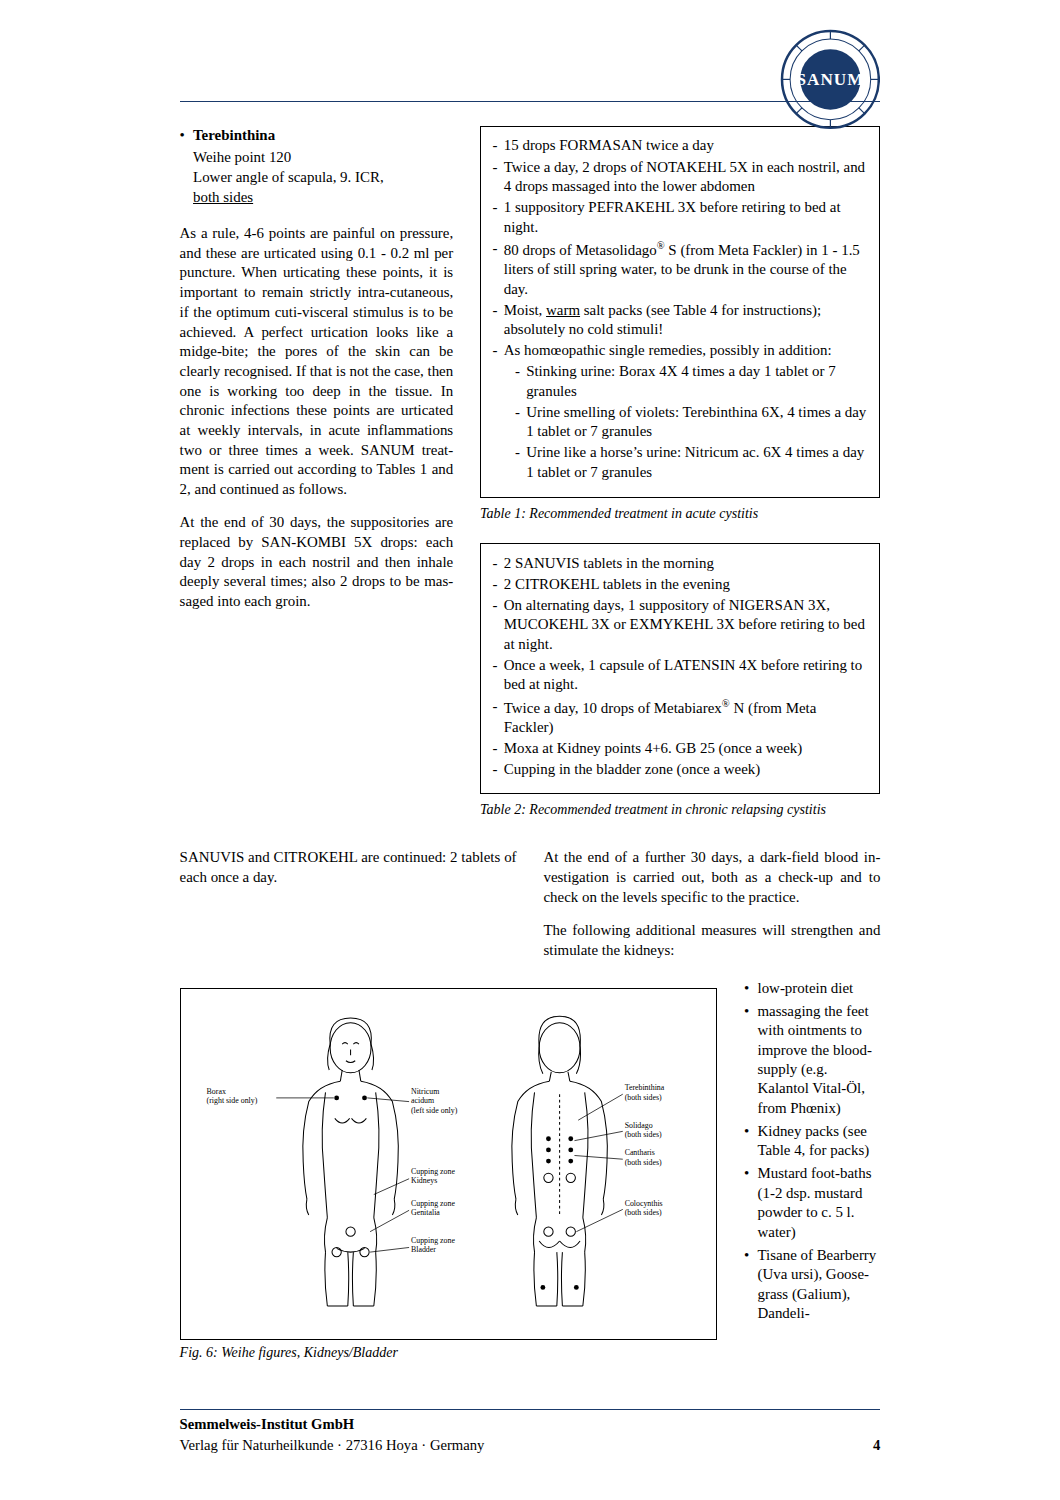SANUM
•
Terebinthina
Weihe point 120
Lower angle of scapula, 9. ICR,
both sides
As a rule, 4-6 points are painful on pressure, and these are urticated using 0.1 - 0.2 ml per puncture. When urticating these points, it is important to remain strictly intra-cutaneous, if the optimum cuti-visceral stimulus is to be achieved. A perfect urtication looks like a midge-bite; the pores of the skin can be clearly recognised. If that is not the case, then one is working too deep in the tissue. In chronic infections these points are urticated at weekly intervals, in acute inflammations two or three times a week. SANUM treatment is carried out according to Tables 1 and 2, and continued as follows.
At the end of 30 days, the suppositories are replaced by SAN-KOMBI 5X drops: each day 2 drops in each nostril and then inhale deeply several times; also 2 drops to be massaged into each groin.
-15 drops FORMASAN twice a day
-Twice a day, 2 drops of NOTAKEHL 5X in each nostril, and 4 drops massaged into the lower abdomen
-1 suppository PEFRAKEHL 3X before retiring to bed at night.
-80 drops of Metasolidago® S (from Meta Fackler) in 1 - 1.5 liters of still spring water, to be drunk in the course of the day.
-Moist, warm salt packs (see Table 4 for instructions); absolutely no cold stimuli!
-As homœopathic single remedies, possibly in addition:
-Stinking urine: Borax 4X 4 times a day 1 tablet or 7 granules
-Urine smelling of violets: Terebinthina 6X, 4 times a day 1 tablet or 7 granules
-Urine like a horse’s urine: Nitricum ac. 6X 4 times a day 1 tablet or 7 granules
Table 1: Recommended treatment in acute cystitis
-2 SANUVIS tablets in the morning
-2 CITROKEHL tablets in the evening
-On alternating days, 1 suppository of NIGERSAN 3X, MUCOKEHL 3X or EXMYKEHL 3X before retiring to bed at night.
-Once a week, 1 capsule of LATENSIN 4X before retiring to bed at night.
-Twice a day, 10 drops of Metabiarex® N (from Meta Fackler)
-Moxa at Kidney points 4+6. GB 25 (once a week)
-Cupping in the bladder zone (once a week)
Table 2: Recommended treatment in chronic relapsing cystitis
SANUVIS and CITROKEHL are continued: 2 tablets of each once a day.
At the end of a further 30 days, a dark-field blood investigation is carried out, both as a check-up and to check on the levels specific to the practice.
The following additional measures will strengthen and stimulate the kidneys:
Borax (right side only) Nitricum acidum (left side only) Cupping zone Kidneys Cupping zone Genitalia Cupping zone Bladder Terebinthina (both sides) Solidago (both sides) Cantharis (both sides) Colocynthis (both sides)
Fig. 6: Weihe figures, Kidneys/Bladder
•
low-protein diet
•
massaging the feet with ointments to improve the blood-supply (e.g. Kalantol Vital-Öl, from Phœnix)
•
Kidney packs (see Table 4, for packs)
•
Mustard foot-baths (1-2 dsp. mustard powder to c. 5 l. water)
•
Tisane of Bearberry (Uva ursi), Goose-grass (Galium), Dandeli-
Semmelweis-Institut GmbH
Verlag für Naturheilkunde · 27316 Hoya · Germany 4